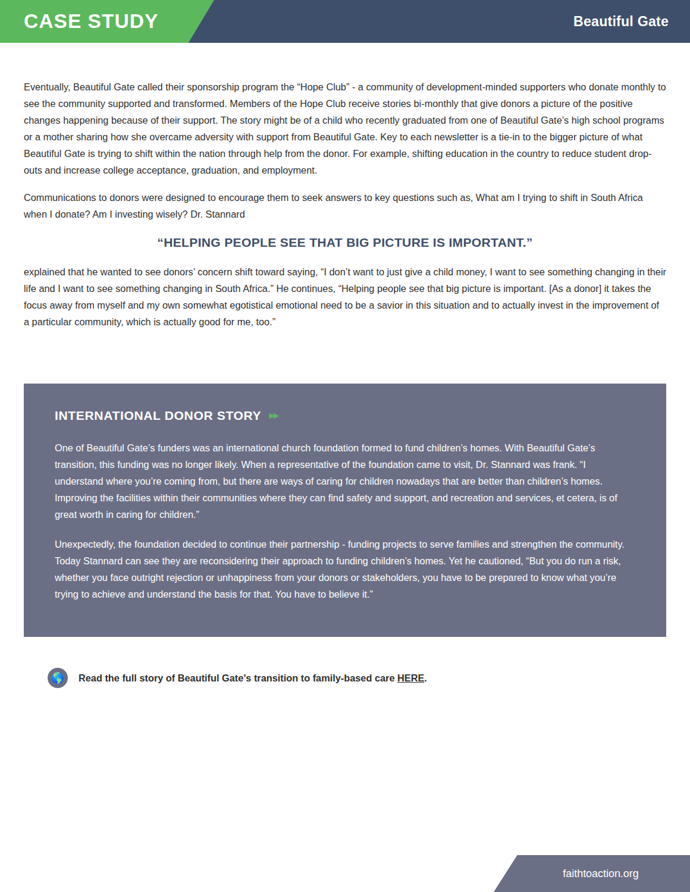Case Study
Beautiful Gate
Eventually, Beautiful Gate called their sponsorship program the “Hope Club” - a community of development-minded supporters who donate monthly to see the community supported and transformed. Members of the Hope Club receive stories bi-monthly that give donors a picture of the positive changes happening because of their support. The story might be of a child who recently graduated from one of Beautiful Gate’s high school programs or a mother sharing how she overcame adversity with support from Beautiful Gate. Key to each newsletter is a tie-in to the bigger picture of what Beautiful Gate is trying to shift within the nation through help from the donor. For example, shifting education in the country to reduce student drop-outs and increase college acceptance, graduation, and employment.
Communications to donors were designed to encourage them to seek answers to key questions such as, What am I trying to shift in South Africa when I donate? Am I investing wisely? Dr. Stannard
“Helping people see that big picture is important.”
explained that he wanted to see donors’ concern shift toward saying, “I don’t want to just give a child money, I want to see something changing in their life and I want to see something changing in South Africa.” He continues, “Helping people see that big picture is important. [As a donor] it takes the focus away from myself and my own somewhat egotistical emotional need to be a savior in this situation and to actually invest in the improvement of a particular community, which is actually good for me, too.”
INTERNATIONAL DONOR STORY ▸▸
One of Beautiful Gate’s funders was an international church foundation formed to fund children’s homes. With Beautiful Gate’s transition, this funding was no longer likely. When a representative of the foundation came to visit, Dr. Stannard was frank. “I understand where you’re coming from, but there are ways of caring for children nowadays that are better than children’s homes. Improving the facilities within their communities where they can find safety and support, and recreation and services, et cetera, is of great worth in caring for children.”
Unexpectedly, the foundation decided to continue their partnership - funding projects to serve families and strengthen the community. Today Stannard can see they are reconsidering their approach to funding children’s homes. Yet he cautioned, “But you do run a risk, whether you face outright rejection or unhappiness from your donors or stakeholders, you have to be prepared to know what you’re trying to achieve and understand the basis for that. You have to believe it.”
🌎
Read the full story of Beautiful Gate’s transition to family-based care HERE.
faithtoaction.org